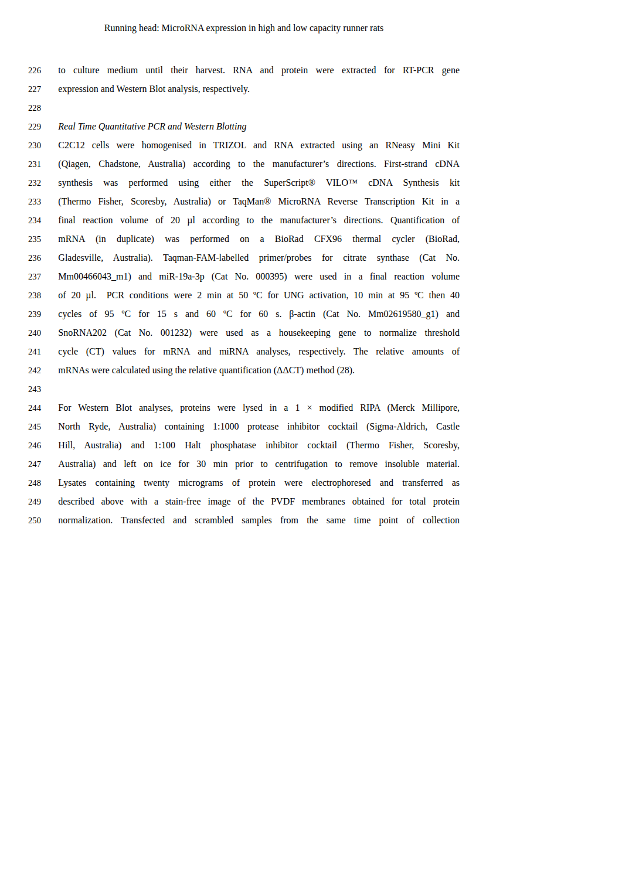Running head: MicroRNA expression in high and low capacity runner rats
226 to culture medium until their harvest. RNA and protein were extracted for RT-PCR gene
227 expression and Western Blot analysis, respectively.
228
229
Real Time Quantitative PCR and Western Blotting
230 C2C12 cells were homogenised in TRIZOL and RNA extracted using an RNeasy Mini Kit
231 (Qiagen, Chadstone, Australia) according to the manufacturer’s directions. First-strand cDNA
232 synthesis was performed using either the SuperScript® VILO™ cDNA Synthesis kit
233 (Thermo Fisher, Scoresby, Australia) or TaqMan® MicroRNA Reverse Transcription Kit in a
234 final reaction volume of 20 µl according to the manufacturer’s directions. Quantification of
235 mRNA (in duplicate) was performed on a BioRad CFX96 thermal cycler (BioRad,
236 Gladesville, Australia). Taqman-FAM-labelled primer/probes for citrate synthase (Cat No.
237 Mm00466043_m1) and miR-19a-3p (Cat No. 000395) were used in a final reaction volume
238 of 20 µl. PCR conditions were 2 min at 50 ºC for UNG activation, 10 min at 95 ºC then 40
239 cycles of 95 ºC for 15 s and 60 ºC for 60 s. β-actin (Cat No. Mm02619580_g1) and
240 SnoRNA202 (Cat No. 001232) were used as a housekeeping gene to normalize threshold
241 cycle (CT) values for mRNA and miRNA analyses, respectively. The relative amounts of
242 mRNAs were calculated using the relative quantification (ΔΔCT) method (28).
243
244 For Western Blot analyses, proteins were lysed in a 1 × modified RIPA (Merck Millipore,
245 North Ryde, Australia) containing 1:1000 protease inhibitor cocktail (Sigma-Aldrich, Castle
246 Hill, Australia) and 1:100 Halt phosphatase inhibitor cocktail (Thermo Fisher, Scoresby,
247 Australia) and left on ice for 30 min prior to centrifugation to remove insoluble material.
248 Lysates containing twenty micrograms of protein were electrophoresed and transferred as
249 described above with a stain-free image of the PVDF membranes obtained for total protein
250 normalization. Transfected and scrambled samples from the same time point of collection